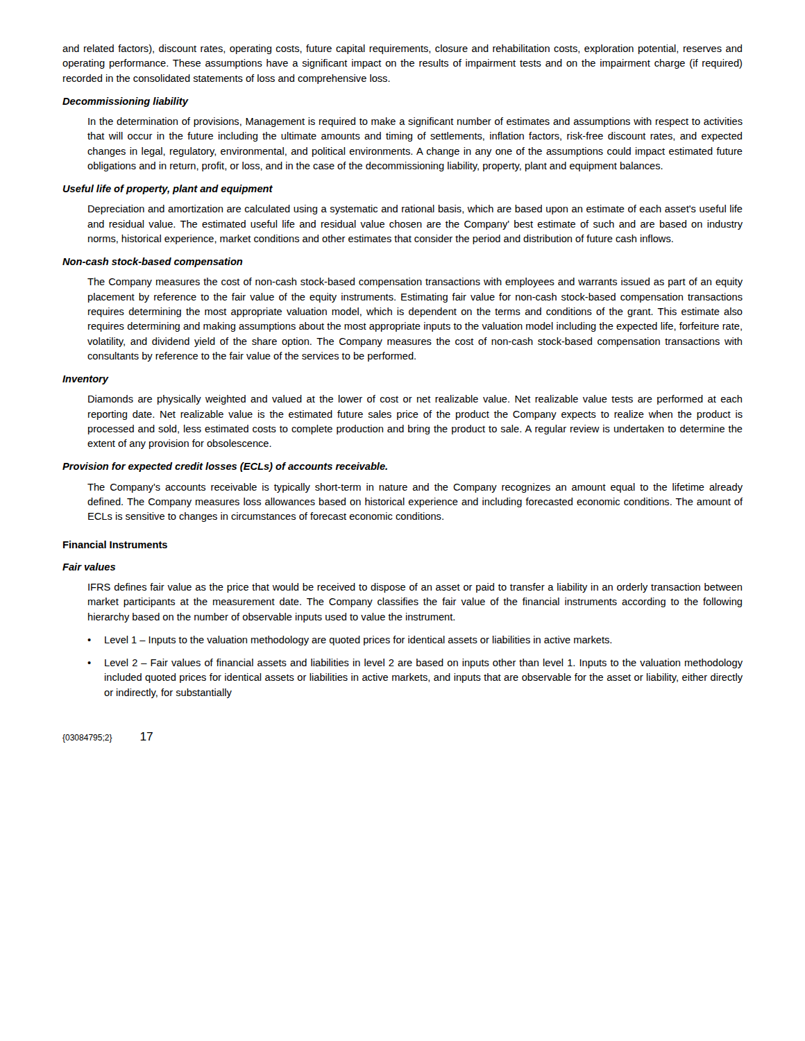and related factors), discount rates, operating costs, future capital requirements, closure and rehabilitation costs, exploration potential, reserves and operating performance. These assumptions have a significant impact on the results of impairment tests and on the impairment charge (if required) recorded in the consolidated statements of loss and comprehensive loss.
Decommissioning liability
In the determination of provisions, Management is required to make a significant number of estimates and assumptions with respect to activities that will occur in the future including the ultimate amounts and timing of settlements, inflation factors, risk-free discount rates, and expected changes in legal, regulatory, environmental, and political environments. A change in any one of the assumptions could impact estimated future obligations and in return, profit, or loss, and in the case of the decommissioning liability, property, plant and equipment balances.
Useful life of property, plant and equipment
Depreciation and amortization are calculated using a systematic and rational basis, which are based upon an estimate of each asset's useful life and residual value. The estimated useful life and residual value chosen are the Company' best estimate of such and are based on industry norms, historical experience, market conditions and other estimates that consider the period and distribution of future cash inflows.
Non-cash stock-based compensation
The Company measures the cost of non-cash stock-based compensation transactions with employees and warrants issued as part of an equity placement by reference to the fair value of the equity instruments. Estimating fair value for non-cash stock-based compensation transactions requires determining the most appropriate valuation model, which is dependent on the terms and conditions of the grant. This estimate also requires determining and making assumptions about the most appropriate inputs to the valuation model including the expected life, forfeiture rate, volatility, and dividend yield of the share option. The Company measures the cost of non-cash stock-based compensation transactions with consultants by reference to the fair value of the services to be performed.
Inventory
Diamonds are physically weighted and valued at the lower of cost or net realizable value. Net realizable value tests are performed at each reporting date. Net realizable value is the estimated future sales price of the product the Company expects to realize when the product is processed and sold, less estimated costs to complete production and bring the product to sale. A regular review is undertaken to determine the extent of any provision for obsolescence.
Provision for expected credit losses (ECLs) of accounts receivable.
The Company's accounts receivable is typically short-term in nature and the Company recognizes an amount equal to the lifetime already defined. The Company measures loss allowances based on historical experience and including forecasted economic conditions. The amount of ECLs is sensitive to changes in circumstances of forecast economic conditions.
Financial Instruments
Fair values
IFRS defines fair value as the price that would be received to dispose of an asset or paid to transfer a liability in an orderly transaction between market participants at the measurement date. The Company classifies the fair value of the financial instruments according to the following hierarchy based on the number of observable inputs used to value the instrument.
Level 1 – Inputs to the valuation methodology are quoted prices for identical assets or liabilities in active markets.
Level 2 – Fair values of financial assets and liabilities in level 2 are based on inputs other than level 1. Inputs to the valuation methodology included quoted prices for identical assets or liabilities in active markets, and inputs that are observable for the asset or liability, either directly or indirectly, for substantially
{03084795;2} 17